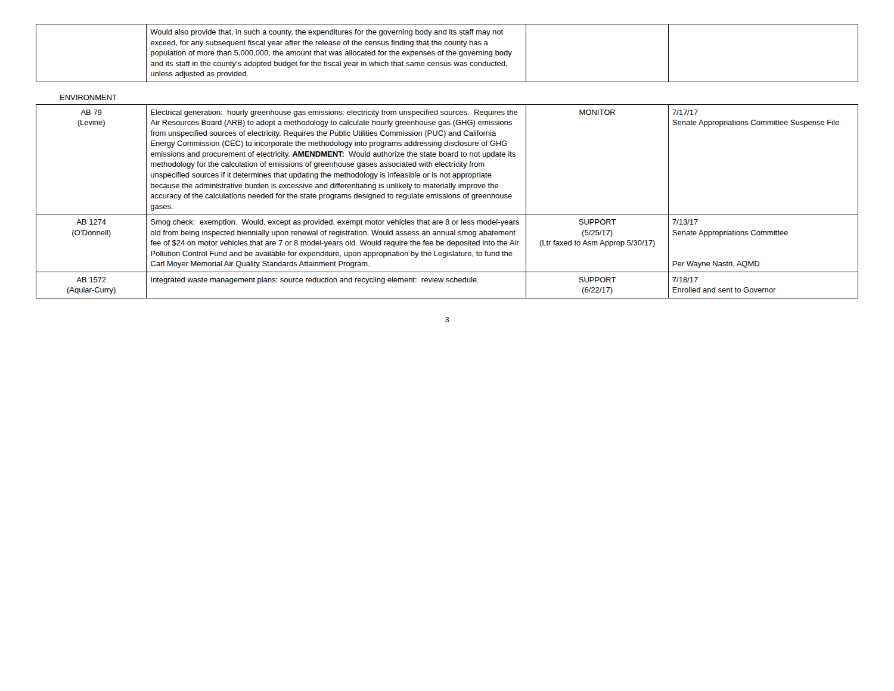| | Would also provide that, in such a county, the expenditures for the governing body and its staff may not exceed, for any subsequent fiscal year after the release of the census finding that the county has a population of more than 5,000,000, the amount that was allocated for the expenses of the governing body and its staff in the county’s adopted budget for the fiscal year in which that same census was conducted, unless adjusted as provided. | | |
ENVIRONMENT
| AB 79 (Levine) | Electrical generation: hourly greenhouse gas emissions: electricity from unspecified sources. Requires the Air Resources Board (ARB) to adopt a methodology to calculate hourly greenhouse gas (GHG) emissions from unspecified sources of electricity. Requires the Public Utilities Commission (PUC) and California Energy Commission (CEC) to incorporate the methodology into programs addressing disclosure of GHG emissions and procurement of electricity. AMENDMENT: Would authorize the state board to not update its methodology for the calculation of emissions of greenhouse gases associated with electricity from unspecified sources if it determines that updating the methodology is infeasible or is not appropriate because the administrative burden is excessive and differentiating is unlikely to materially improve the accuracy of the calculations needed for the state programs designed to regulate emissions of greenhouse gases. | MONITOR | 7/17/17 Senate Appropriations Committee Suspense File |
| AB 1274 (O’Donnell) | Smog check: exemption. Would, except as provided, exempt motor vehicles that are 8 or less model-years old from being inspected biennially upon renewal of registration. Would assess an annual smog abatement fee of $24 on motor vehicles that are 7 or 8 model-years old. Would require the fee be deposited into the Air Pollution Control Fund and be available for expenditure, upon appropriation by the Legislature, to fund the Carl Moyer Memorial Air Quality Standards Attainment Program. | SUPPORT (5/25/17) (Ltr faxed to Asm Approp 5/30/17) | 7/13/17 Senate Appropriations Committee Per Wayne Nastri, AQMD |
| AB 1572 (Aquiar-Curry) | Integrated waste management plans: source reduction and recycling element: review schedule. | SUPPORT (6/22/17) | 7/18/17 Enrolled and sent to Governor |
3